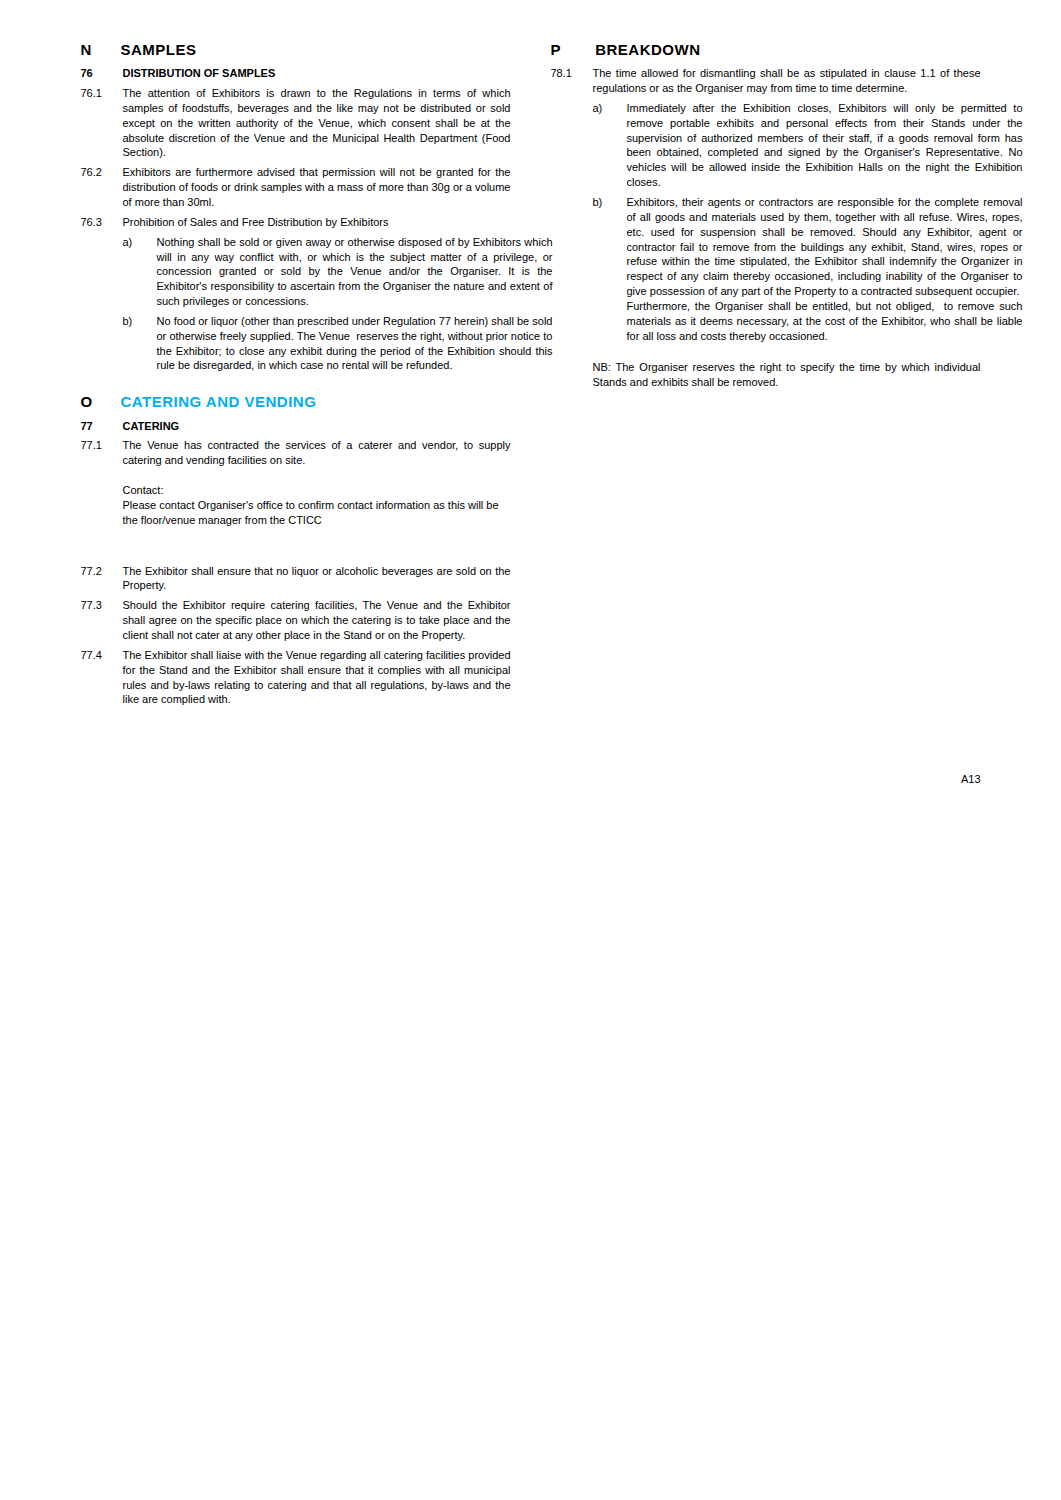NSAMPLES
| 76 | DISTRIBUTION OF SAMPLES |
| 76.1 | The attention of Exhibitors is drawn to the Regulations in terms of which samples of foodstuffs, beverages and the like may not be distributed or sold except on the written authority of the Venue, which consent shall be at the absolute discretion of the Venue and the Municipal Health Department (Food Section). |
| 76.2 | Exhibitors are furthermore advised that permission will not be granted for the distribution of foods or drink samples with a mass of more than 30g or a volume of more than 30ml. |
| 76.3 | Prohibition of Sales and Free Distribution by Exhibitors |
| a) | Nothing shall be sold or given away or otherwise disposed of by Exhibitors which will in any way conflict with, or which is the subject matter of a privilege, or concession granted or sold by the Venue and/or the Organiser. It is the Exhibitor's responsibility to ascertain from the Organiser the nature and extent of such privileges or concessions. |
| b) | No food or liquor (other than prescribed under Regulation 77 herein) shall be sold or otherwise freely supplied. The Venue reserves the right, without prior notice to the Exhibitor; to close any exhibit during the period of the Exhibition should this rule be disregarded, in which case no rental will be refunded. |
OCATERING AND VENDING
| 77 | CATERING |
| 77.1 | The Venue has contracted the services of a caterer and vendor, to supply catering and vending facilities on site. |
Contact:
Please contact Organiser's office to confirm contact information as this will be the floor/venue manager from the CTICC
| 77.2 | The Exhibitor shall ensure that no liquor or alcoholic beverages are sold on the Property. |
| 77.3 | Should the Exhibitor require catering facilities, The Venue and the Exhibitor shall agree on the specific place on which the catering is to take place and the client shall not cater at any other place in the Stand or on the Property. |
| 77.4 | The Exhibitor shall liaise with the Venue regarding all catering facilities provided for the Stand and the Exhibitor shall ensure that it complies with all municipal rules and by-laws relating to catering and that all regulations, by-laws and the like are complied with. |
P BREAKDOWN
| 78.1 | The time allowed for dismantling shall be as stipulated in clause 1.1 of these regulations or as the Organiser may from time to time determine. |
| a) | Immediately after the Exhibition closes, Exhibitors will only be permitted to remove portable exhibits and personal effects from their Stands under the supervision of authorized members of their staff, if a goods removal form has been obtained, completed and signed by the Organiser's Representative. No vehicles will be allowed inside the Exhibition Halls on the night the Exhibition closes. |
| b) | Exhibitors, their agents or contractors are responsible for the complete removal of all goods and materials used by them, together with all refuse. Wires, ropes, etc. used for suspension shall be removed. Should any Exhibitor, agent or contractor fail to remove from the buildings any exhibit, Stand, wires, ropes or refuse within the time stipulated, the Exhibitor shall indemnify the Organizer in respect of any claim thereby occasioned, including inability of the Organiser to give possession of any part of the Property to a contracted subsequent occupier. Furthermore, the Organiser shall be entitled, but not obliged, to remove such materials as it deems necessary, at the cost of the Exhibitor, who shall be liable for all loss and costs thereby occasioned. |
NB: The Organiser reserves the right to specify the time by which individual Stands and exhibits shall be removed.
A13